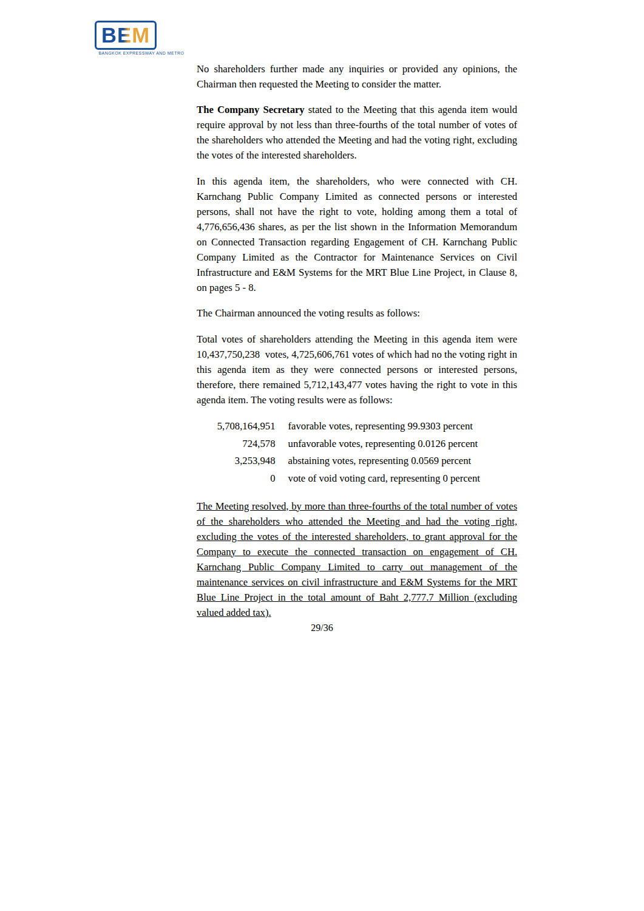BEM
BANGKOK EXPRESSWAY AND METRO
No shareholders further made any inquiries or provided any opinions, the Chairman then requested the Meeting to consider the matter.
The Company Secretary stated to the Meeting that this agenda item would require approval by not less than three-fourths of the total number of votes of the shareholders who attended the Meeting and had the voting right, excluding the votes of the interested shareholders.
In this agenda item, the shareholders, who were connected with CH. Karnchang Public Company Limited as connected persons or interested persons, shall not have the right to vote, holding among them a total of 4,776,656,436 shares, as per the list shown in the Information Memorandum on Connected Transaction regarding Engagement of CH. Karnchang Public Company Limited as the Contractor for Maintenance Services on Civil Infrastructure and E&M Systems for the MRT Blue Line Project, in Clause 8, on pages 5 - 8.
The Chairman announced the voting results as follows:
Total votes of shareholders attending the Meeting in this agenda item were 10,437,750,238 votes, 4,725,606,761 votes of which had no the voting right in this agenda item as they were connected persons or interested persons, therefore, there remained 5,712,143,477 votes having the right to vote in this agenda item. The voting results were as follows:
| 5,708,164,951 | favorable votes, representing 99.9303 percent |
| 724,578 | unfavorable votes, representing 0.0126 percent |
| 3,253,948 | abstaining votes, representing 0.0569 percent |
| 0 | vote of void voting card, representing 0 percent |
The Meeting resolved, by more than three-fourths of the total number of votes of the shareholders who attended the Meeting and had the voting right, excluding the votes of the interested shareholders, to grant approval for the Company to execute the connected transaction on engagement of CH. Karnchang Public Company Limited to carry out management of the maintenance services on civil infrastructure and E&M Systems for the MRT Blue Line Project in the total amount of Baht 2,777.7 Million (excluding valued added tax).
29/36